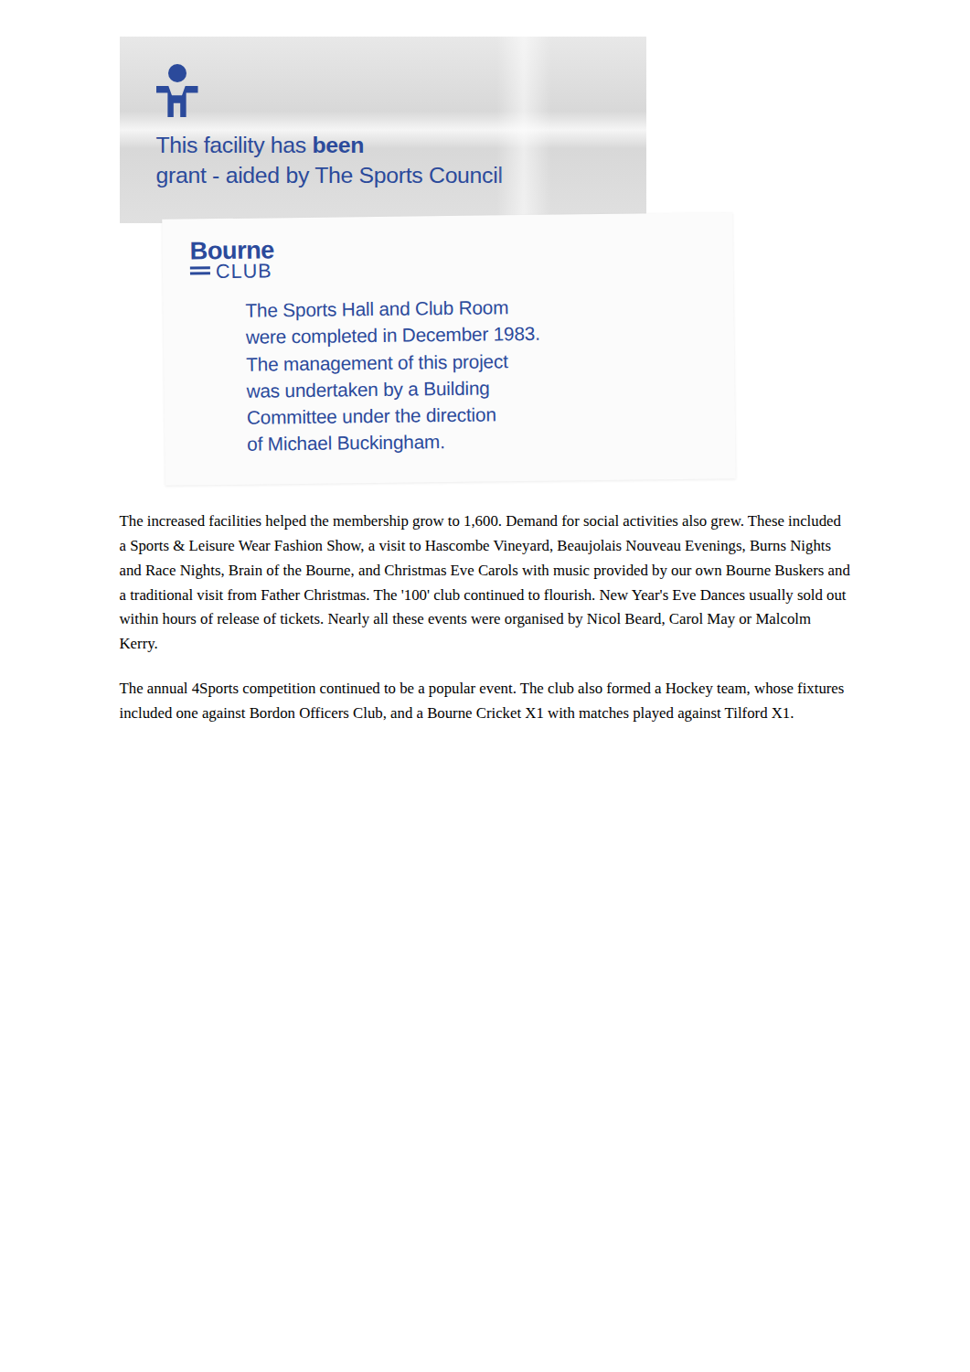This facility has been
grant - aided by The Sports Council
Bourne CLUB
The Sports Hall and Club Room
were completed in December 1983.
The management of this project
was undertaken by a Building
Committee under the direction
of Michael Buckingham.
The increased facilities helped the membership grow to 1,600. Demand for social activities also grew. These included a Sports & Leisure Wear Fashion Show, a visit to Hascombe Vineyard, Beaujolais Nouveau Evenings, Burns Nights and Race Nights, Brain of the Bourne, and Christmas Eve Carols with music provided by our own Bourne Buskers and a traditional visit from Father Christmas. The '100' club continued to flourish. New Year's Eve Dances usually sold out within hours of release of tickets. Nearly all these events were organised by Nicol Beard, Carol May or Malcolm Kerry.
The annual 4Sports competition continued to be a popular event. The club also formed a Hockey team, whose fixtures included one against Bordon Officers Club, and a Bourne Cricket X1 with matches played against Tilford X1.